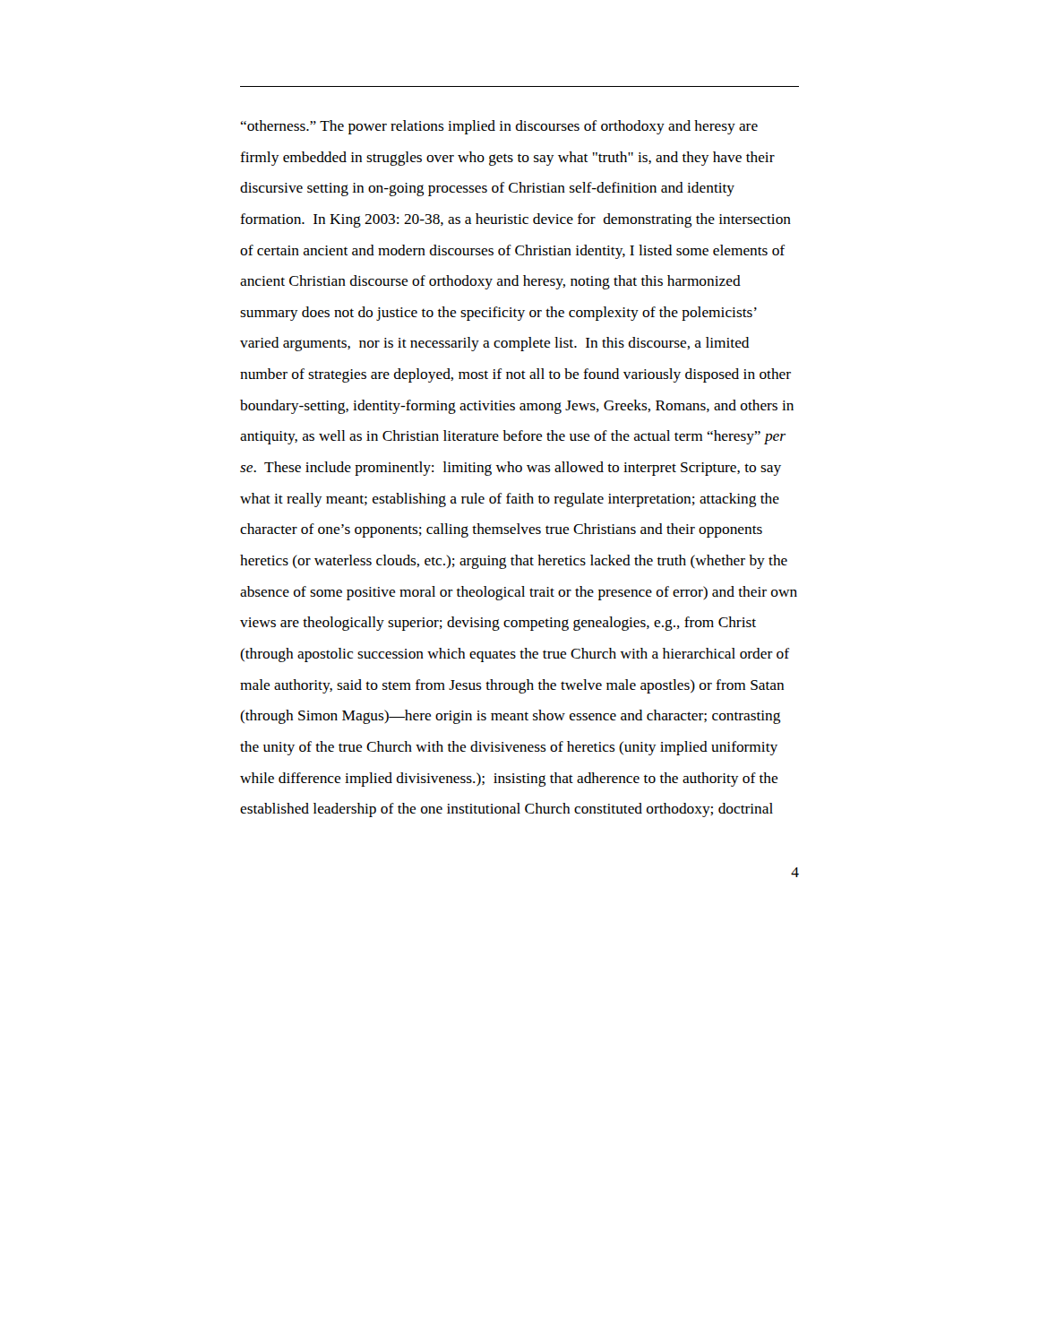“otherness.” The power relations implied in discourses of orthodoxy and heresy are firmly embedded in struggles over who gets to say what "truth" is, and they have their discursive setting in on-going processes of Christian self-definition and identity formation. In King 2003: 20-38, as a heuristic device for demonstrating the intersection of certain ancient and modern discourses of Christian identity, I listed some elements of ancient Christian discourse of orthodoxy and heresy, noting that this harmonized summary does not do justice to the specificity or the complexity of the polemicists’ varied arguments, nor is it necessarily a complete list. In this discourse, a limited number of strategies are deployed, most if not all to be found variously disposed in other boundary-setting, identity-forming activities among Jews, Greeks, Romans, and others in antiquity, as well as in Christian literature before the use of the actual term “heresy” per se. These include prominently: limiting who was allowed to interpret Scripture, to say what it really meant; establishing a rule of faith to regulate interpretation; attacking the character of one’s opponents; calling themselves true Christians and their opponents heretics (or waterless clouds, etc.); arguing that heretics lacked the truth (whether by the absence of some positive moral or theological trait or the presence of error) and their own views are theologically superior; devising competing genealogies, e.g., from Christ (through apostolic succession which equates the true Church with a hierarchical order of male authority, said to stem from Jesus through the twelve male apostles) or from Satan (through Simon Magus)—here origin is meant show essence and character; contrasting the unity of the true Church with the divisiveness of heretics (unity implied uniformity while difference implied divisiveness.); insisting that adherence to the authority of the established leadership of the one institutional Church constituted orthodoxy; doctrinal
4